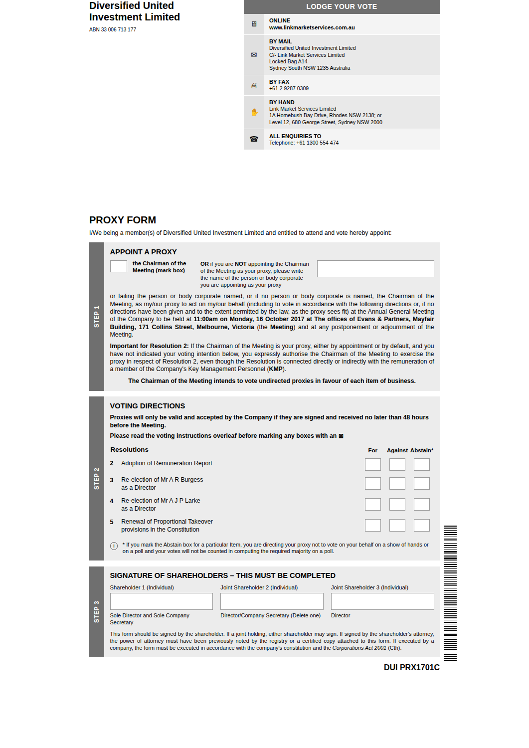Diversified United
Investment Limited
ABN 33 006 713 177
LODGE YOUR VOTE
🖥
ONLINE www.linkmarketservices.com.au
✉
BY MAIL Diversified United Investment Limited C/- Link Market Services Limited Locked Bag A14 Sydney South NSW 1235 Australia
🖨
BY FAX +61 2 9287 0309
✋
BY HAND Link Market Services Limited 1A Homebush Bay Drive, Rhodes NSW 2138; or Level 12, 680 George Street, Sydney NSW 2000
☎
ALL ENQUIRIES TO Telephone: +61 1300 554 474
PROXY FORM
I/We being a member(s) of Diversified United Investment Limited and entitled to attend and vote hereby appoint:
STEP 1
APPOINT A PROXY
the Chairman of the
Meeting (mark box)
OR if you are NOT appointing the Chairman of the Meeting as your proxy, please write the name of the person or body corporate you are appointing as your proxy
or failing the person or body corporate named, or if no person or body corporate is named, the Chairman of the Meeting, as my/our proxy to act on my/our behalf (including to vote in accordance with the following directions or, if no directions have been given and to the extent permitted by the law, as the proxy sees fit) at the Annual General Meeting of the Company to be held at 11:00am on Monday, 16 October 2017 at The offices of Evans & Partners, Mayfair Building, 171 Collins Street, Melbourne, Victoria (the Meeting) and at any postponement or adjournment of the Meeting.
Important for Resolution 2: If the Chairman of the Meeting is your proxy, either by appointment or by default, and you have not indicated your voting intention below, you expressly authorise the Chairman of the Meeting to exercise the proxy in respect of Resolution 2, even though the Resolution is connected directly or indirectly with the remuneration of a member of the Company's Key Management Personnel (KMP).
The Chairman of the Meeting intends to vote undirected proxies in favour of each item of business.
STEP 2
VOTING DIRECTIONS
Proxies will only be valid and accepted by the Company if they are signed and received no later than 48 hours before the Meeting.
Please read the voting instructions overleaf before marking any boxes with an ⊠
| Resolutions | For | Against | Abstain* |
| --- | --- | --- | --- |
| 2 | Adoption of Remuneration Report | | | |
| 3 | Re-election of Mr A R Burgess as a Director | | | |
| 4 | Re-election of Mr A J P Larke as a Director | | | |
| 5 | Renewal of Proportional Takeover provisions in the Constitution | | | |
i
* If you mark the Abstain box for a particular Item, you are directing your proxy not to vote on your behalf on a show of hands or on a poll and your votes will not be counted in computing the required majority on a poll.
STEP 3
SIGNATURE OF SHAREHOLDERS – THIS MUST BE COMPLETED
Shareholder 1 (Individual)
Joint Shareholder 2 (Individual)
Joint Shareholder 3 (Individual)
Sole Director and Sole Company Secretary
Director/Company Secretary (Delete one)
Director
This form should be signed by the shareholder. If a joint holding, either shareholder may sign. If signed by the shareholder's attorney, the power of attorney must have been previously noted by the registry or a certified copy attached to this form. If executed by a company, the form must be executed in accordance with the company's constitution and the Corporations Act 2001 (Cth).
DUI PRX1701C